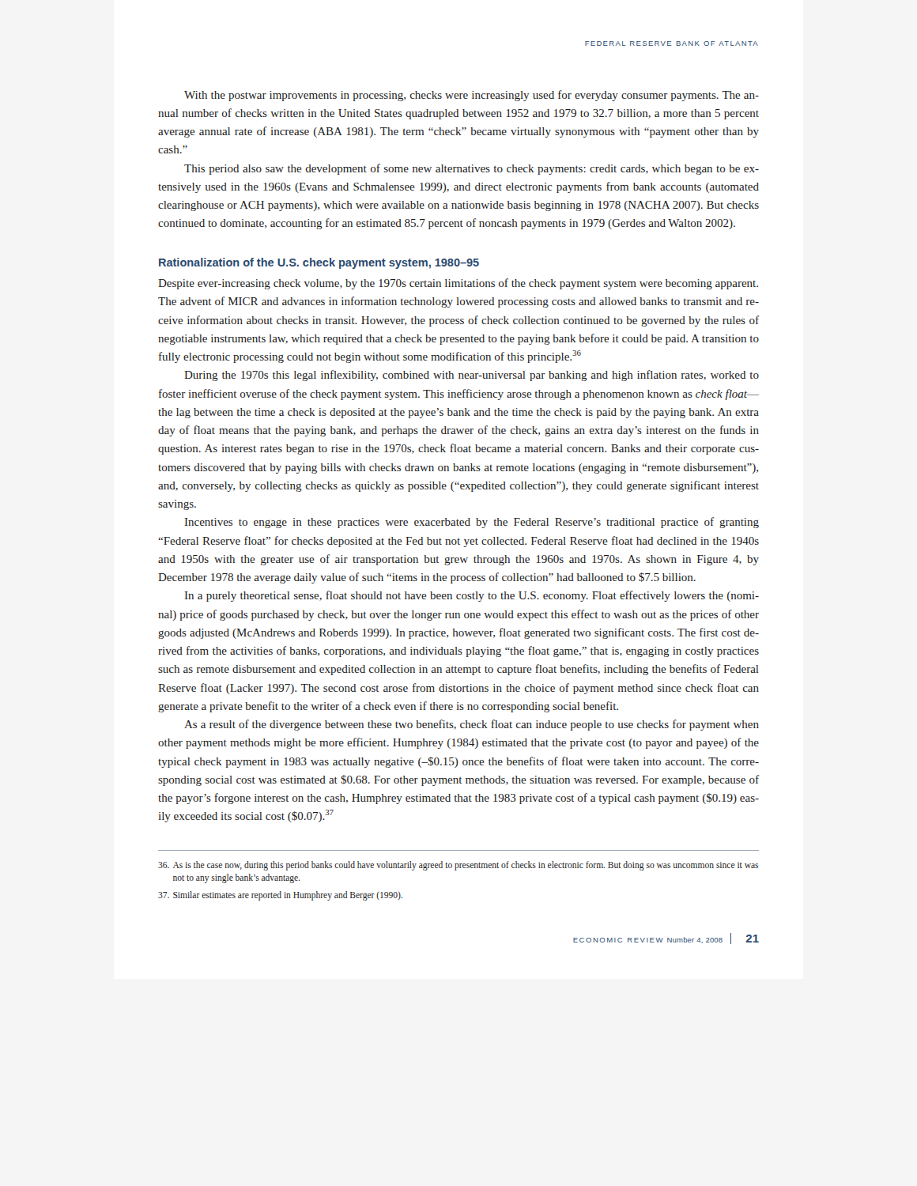Federal Reserve Bank of Atlanta
With the postwar improvements in processing, checks were increasingly used for everyday consumer payments. The annual number of checks written in the United States quadrupled between 1952 and 1979 to 32.7 billion, a more than 5 percent average annual rate of increase (ABA 1981). The term “check” became virtually synonymous with “payment other than by cash.”
This period also saw the development of some new alternatives to check payments: credit cards, which began to be extensively used in the 1960s (Evans and Schmalensee 1999), and direct electronic payments from bank accounts (automated clearinghouse or ACH payments), which were available on a nationwide basis beginning in 1978 (NACHA 2007). But checks continued to dominate, accounting for an estimated 85.7 percent of noncash payments in 1979 (Gerdes and Walton 2002).
Rationalization of the U.S. check payment system, 1980–95
Despite ever-increasing check volume, by the 1970s certain limitations of the check payment system were becoming apparent. The advent of MICR and advances in information technology lowered processing costs and allowed banks to transmit and receive information about checks in transit. However, the process of check collection continued to be governed by the rules of negotiable instruments law, which required that a check be presented to the paying bank before it could be paid. A transition to fully electronic processing could not begin without some modification of this principle.36
During the 1970s this legal inflexibility, combined with near-universal par banking and high inflation rates, worked to foster inefficient overuse of the check payment system. This inefficiency arose through a phenomenon known as check float—the lag between the time a check is deposited at the payee’s bank and the time the check is paid by the paying bank. An extra day of float means that the paying bank, and perhaps the drawer of the check, gains an extra day’s interest on the funds in question. As interest rates began to rise in the 1970s, check float became a material concern. Banks and their corporate customers discovered that by paying bills with checks drawn on banks at remote locations (engaging in “remote disbursement”), and, conversely, by collecting checks as quickly as possible (“expedited collection”), they could generate significant interest savings.
Incentives to engage in these practices were exacerbated by the Federal Reserve’s traditional practice of granting “Federal Reserve float” for checks deposited at the Fed but not yet collected. Federal Reserve float had declined in the 1940s and 1950s with the greater use of air transportation but grew through the 1960s and 1970s. As shown in Figure 4, by December 1978 the average daily value of such “items in the process of collection” had ballooned to $7.5 billion.
In a purely theoretical sense, float should not have been costly to the U.S. economy. Float effectively lowers the (nominal) price of goods purchased by check, but over the longer run one would expect this effect to wash out as the prices of other goods adjusted (McAndrews and Roberds 1999). In practice, however, float generated two significant costs. The first cost derived from the activities of banks, corporations, and individuals playing “the float game,” that is, engaging in costly practices such as remote disbursement and expedited collection in an attempt to capture float benefits, including the benefits of Federal Reserve float (Lacker 1997). The second cost arose from distortions in the choice of payment method since check float can generate a private benefit to the writer of a check even if there is no corresponding social benefit.
As a result of the divergence between these two benefits, check float can induce people to use checks for payment when other payment methods might be more efficient. Humphrey (1984) estimated that the private cost (to payor and payee) of the typical check payment in 1983 was actually negative (–$0.15) once the benefits of float were taken into account. The corresponding social cost was estimated at $0.68. For other payment methods, the situation was reversed. For example, because of the payor’s forgone interest on the cash, Humphrey estimated that the 1983 private cost of a typical cash payment ($0.19) easily exceeded its social cost ($0.07).37
36. As is the case now, during this period banks could have voluntarily agreed to presentment of checks in electronic form. But doing so was uncommon since it was not to any single bank’s advantage.
37. Similar estimates are reported in Humphrey and Berger (1990).
Economic Review Number 4, 2008 21